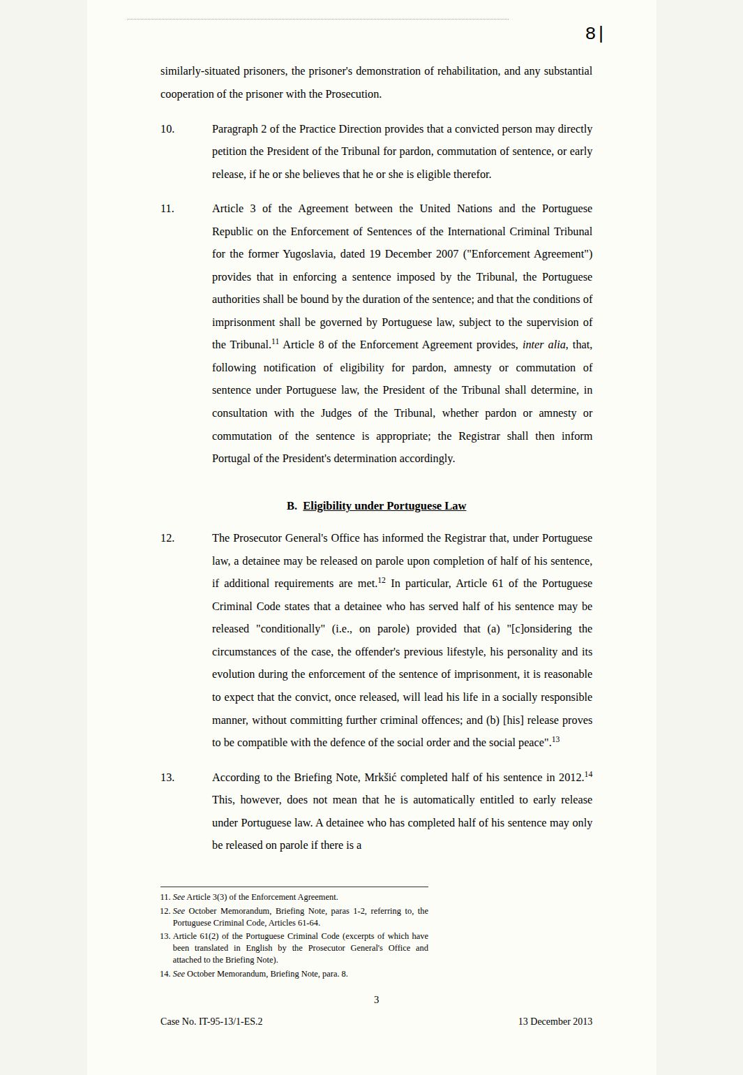8|
similarly-situated prisoners, the prisoner's demonstration of rehabilitation, and any substantial cooperation of the prisoner with the Prosecution.
10.
Paragraph 2 of the Practice Direction provides that a convicted person may directly petition the President of the Tribunal for pardon, commutation of sentence, or early release, if he or she believes that he or she is eligible therefor.
11.
Article 3 of the Agreement between the United Nations and the Portuguese Republic on the Enforcement of Sentences of the International Criminal Tribunal for the former Yugoslavia, dated 19 December 2007 ("Enforcement Agreement") provides that in enforcing a sentence imposed by the Tribunal, the Portuguese authorities shall be bound by the duration of the sentence; and that the conditions of imprisonment shall be governed by Portuguese law, subject to the supervision of the Tribunal.11 Article 8 of the Enforcement Agreement provides, inter alia, that, following notification of eligibility for pardon, amnesty or commutation of sentence under Portuguese law, the President of the Tribunal shall determine, in consultation with the Judges of the Tribunal, whether pardon or amnesty or commutation of the sentence is appropriate; the Registrar shall then inform Portugal of the President's determination accordingly.
B. Eligibility under Portuguese Law
12.
The Prosecutor General's Office has informed the Registrar that, under Portuguese law, a detainee may be released on parole upon completion of half of his sentence, if additional requirements are met.12 In particular, Article 61 of the Portuguese Criminal Code states that a detainee who has served half of his sentence may be released "conditionally" (i.e., on parole) provided that (a) "[c]onsidering the circumstances of the case, the offender's previous lifestyle, his personality and its evolution during the enforcement of the sentence of imprisonment, it is reasonable to expect that the convict, once released, will lead his life in a socially responsible manner, without committing further criminal offences; and (b) [his] release proves to be compatible with the defence of the social order and the social peace".13
13.
According to the Briefing Note, Mrkšić completed half of his sentence in 2012.14 This, however, does not mean that he is automatically entitled to early release under Portuguese law. A detainee who has completed half of his sentence may only be released on parole if there is a
See Article 3(3) of the Enforcement Agreement.
See October Memorandum, Briefing Note, paras 1-2, referring to, the Portuguese Criminal Code, Articles 61-64.
Article 61(2) of the Portuguese Criminal Code (excerpts of which have been translated in English by the Prosecutor General's Office and attached to the Briefing Note).
See October Memorandum, Briefing Note, para. 8.
3
Case No. IT-95-13/1-ES.2
13 December 2013